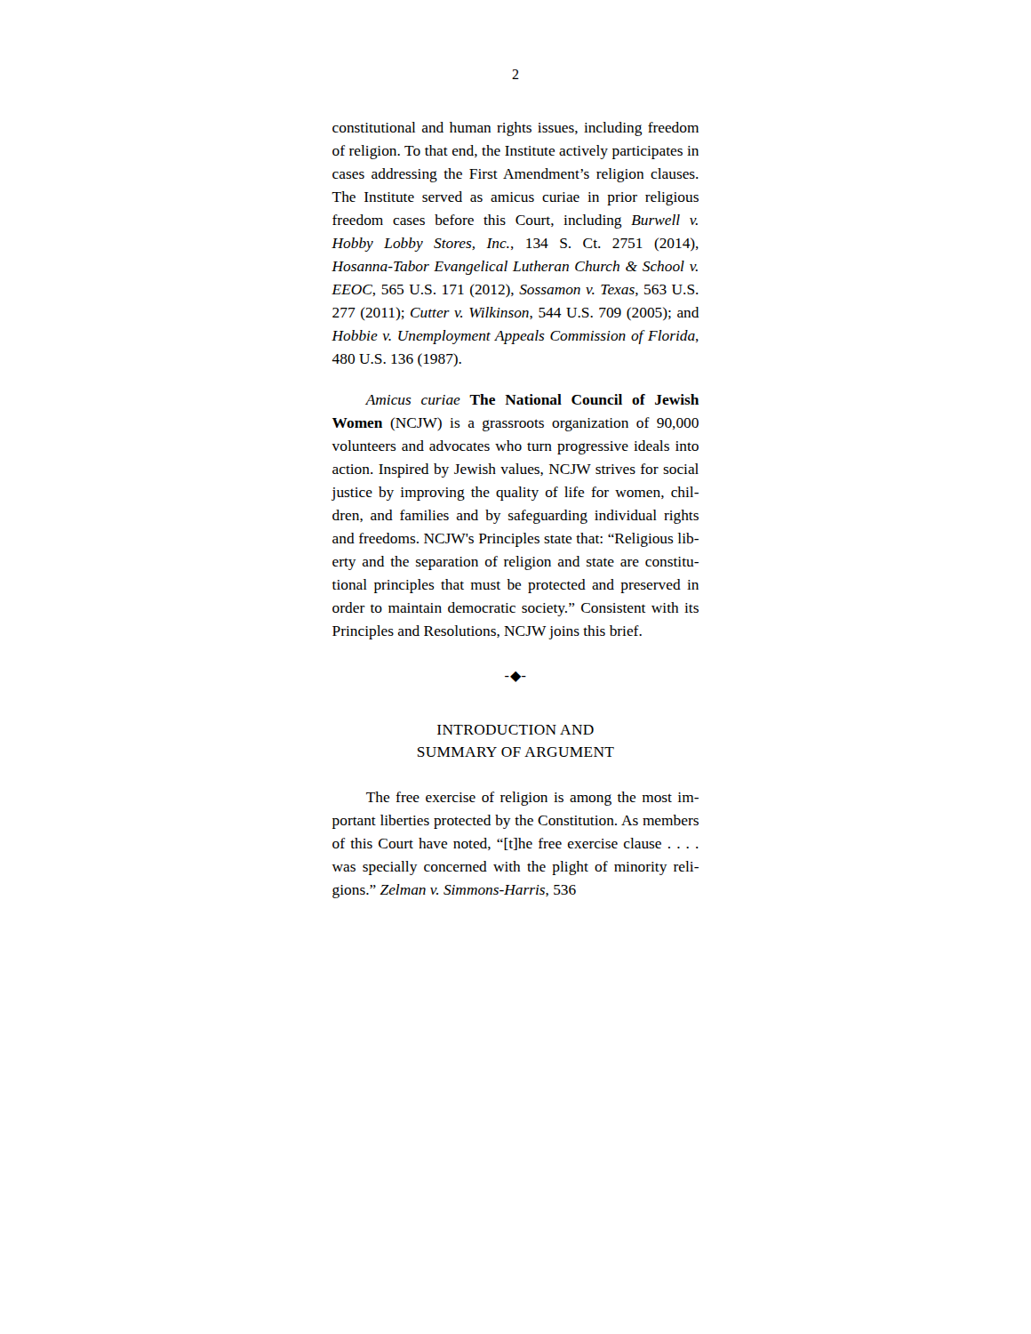2
constitutional and human rights issues, including freedom of religion. To that end, the Institute actively participates in cases addressing the First Amendment’s religion clauses. The Institute served as amicus curiae in prior religious freedom cases before this Court, including Burwell v. Hobby Lobby Stores, Inc., 134 S. Ct. 2751 (2014), Hosanna-Tabor Evangelical Lutheran Church & School v. EEOC, 565 U.S. 171 (2012), Sossamon v. Texas, 563 U.S. 277 (2011); Cutter v. Wilkinson, 544 U.S. 709 (2005); and Hobbie v. Unemployment Appeals Commission of Florida, 480 U.S. 136 (1987).
Amicus curiae The National Council of Jewish Women (NCJW) is a grassroots organization of 90,000 volunteers and advocates who turn progressive ideals into action. Inspired by Jewish values, NCJW strives for social justice by improving the quality of life for women, children, and families and by safeguarding individual rights and freedoms. NCJW's Principles state that: “Religious liberty and the separation of religion and state are constitutional principles that must be protected and preserved in order to maintain democratic society.” Consistent with its Principles and Resolutions, NCJW joins this brief.
-◆-
Introduction and
Summary of Argument
The free exercise of religion is among the most important liberties protected by the Constitution. As members of this Court have noted, “[t]he free exercise clause . . . . was specially concerned with the plight of minority religions.” Zelman v. Simmons-Harris, 536